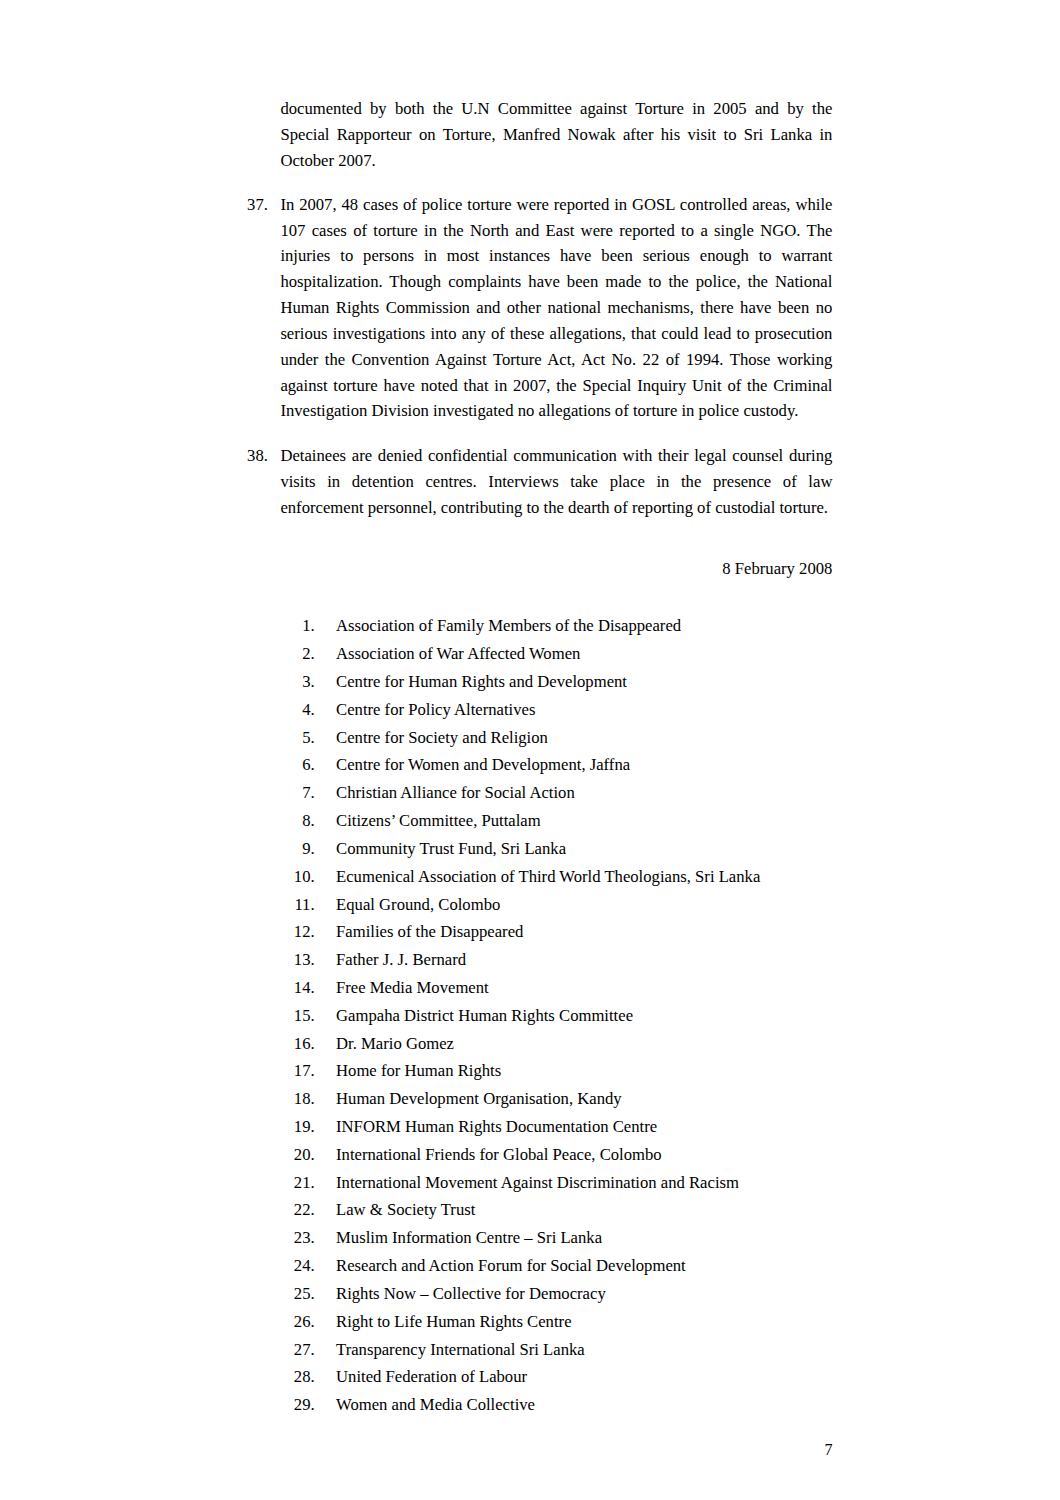documented by both the U.N Committee against Torture in 2005 and by the Special Rapporteur on Torture, Manfred Nowak after his visit to Sri Lanka in October 2007.
In 2007, 48 cases of police torture were reported in GOSL controlled areas, while 107 cases of torture in the North and East were reported to a single NGO. The injuries to persons in most instances have been serious enough to warrant hospitalization. Though complaints have been made to the police, the National Human Rights Commission and other national mechanisms, there have been no serious investigations into any of these allegations, that could lead to prosecution under the Convention Against Torture Act, Act No. 22 of 1994. Those working against torture have noted that in 2007, the Special Inquiry Unit of the Criminal Investigation Division investigated no allegations of torture in police custody.
Detainees are denied confidential communication with their legal counsel during visits in detention centres. Interviews take place in the presence of law enforcement personnel, contributing to the dearth of reporting of custodial torture.
8 February 2008
Association of Family Members of the Disappeared
Association of War Affected Women
Centre for Human Rights and Development
Centre for Policy Alternatives
Centre for Society and Religion
Centre for Women and Development, Jaffna
Christian Alliance for Social Action
Citizens’ Committee, Puttalam
Community Trust Fund, Sri Lanka
Ecumenical Association of Third World Theologians, Sri Lanka
Equal Ground, Colombo
Families of the Disappeared
Father J. J. Bernard
Free Media Movement
Gampaha District Human Rights Committee
Dr. Mario Gomez
Home for Human Rights
Human Development Organisation, Kandy
INFORM Human Rights Documentation Centre
International Friends for Global Peace, Colombo
International Movement Against Discrimination and Racism
Law & Society Trust
Muslim Information Centre – Sri Lanka
Research and Action Forum for Social Development
Rights Now – Collective for Democracy
Right to Life Human Rights Centre
Transparency International Sri Lanka
United Federation of Labour
Women and Media Collective
7